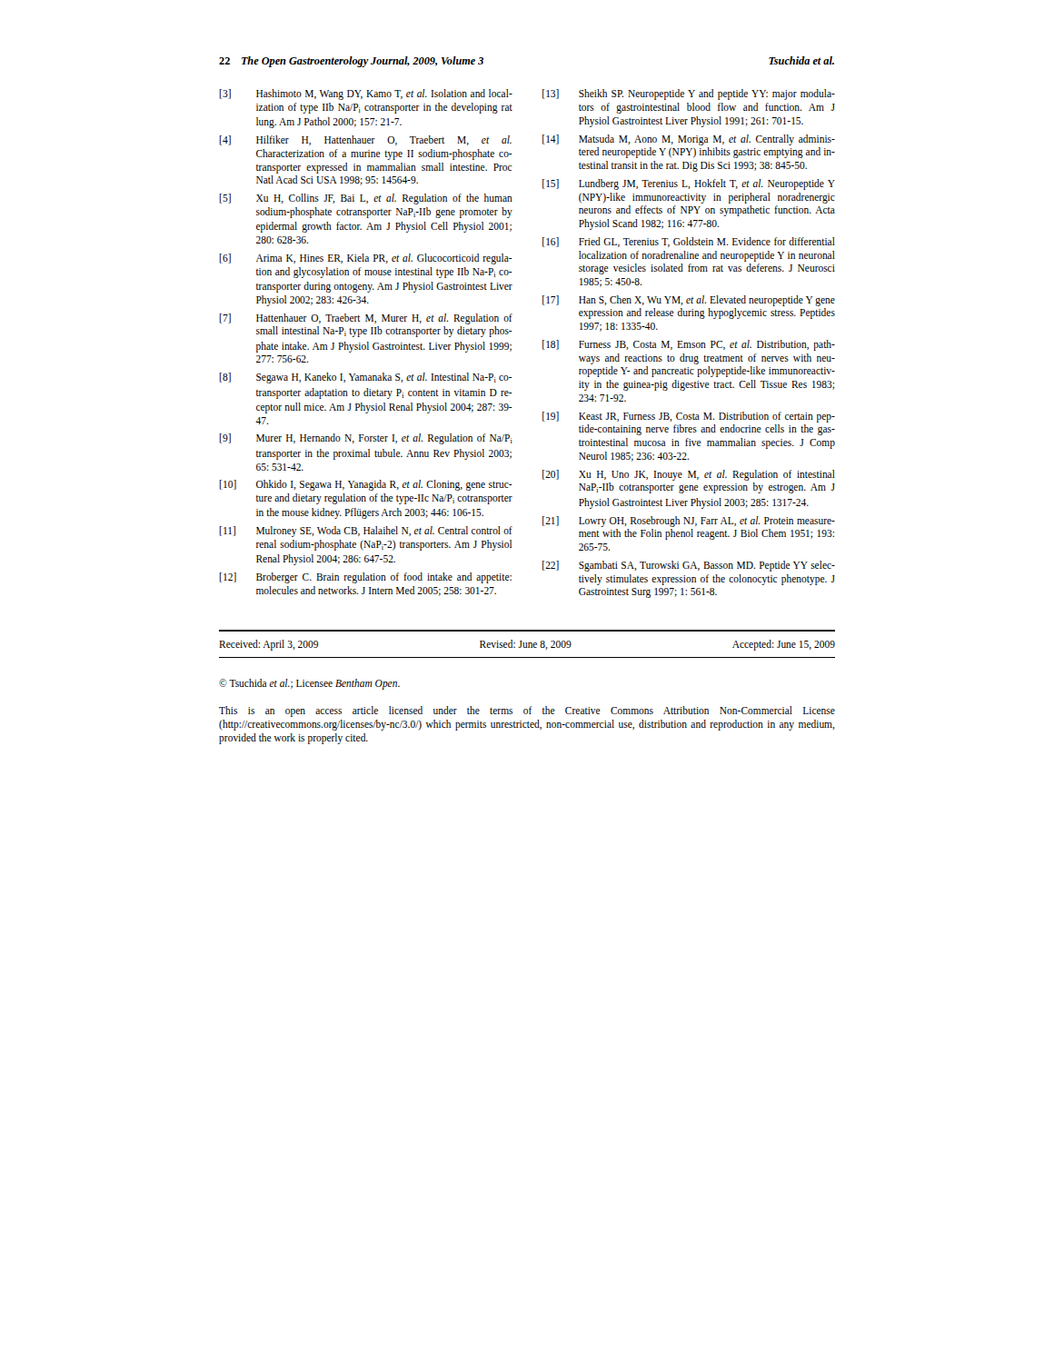22 The Open Gastroenterology Journal, 2009, Volume 3
Tsuchida et al.
[3] Hashimoto M, Wang DY, Kamo T, et al. Isolation and localization of type IIb Na/Pi cotransporter in the developing rat lung. Am J Pathol 2000; 157: 21-7.
[4] Hilfiker H, Hattenhauer O, Traebert M, et al. Characterization of a murine type II sodium-phosphate cotransporter expressed in mammalian small intestine. Proc Natl Acad Sci USA 1998; 95: 14564-9.
[5] Xu H, Collins JF, Bai L, et al. Regulation of the human sodium-phosphate cotransporter NaPi-IIb gene promoter by epidermal growth factor. Am J Physiol Cell Physiol 2001; 280: 628-36.
[6] Arima K, Hines ER, Kiela PR, et al. Glucocorticoid regulation and glycosylation of mouse intestinal type IIb Na-Pi cotransporter during ontogeny. Am J Physiol Gastrointest Liver Physiol 2002; 283: 426-34.
[7] Hattenhauer O, Traebert M, Murer H, et al. Regulation of small intestinal Na-Pi type IIb cotransporter by dietary phosphate intake. Am J Physiol Gastrointest. Liver Physiol 1999; 277: 756-62.
[8] Segawa H, Kaneko I, Yamanaka S, et al. Intestinal Na-Pi cotransporter adaptation to dietary Pi content in vitamin D receptor null mice. Am J Physiol Renal Physiol 2004; 287: 39-47.
[9] Murer H, Hernando N, Forster I, et al. Regulation of Na/Pi transporter in the proximal tubule. Annu Rev Physiol 2003; 65: 531-42.
[10] Ohkido I, Segawa H, Yanagida R, et al. Cloning, gene structure and dietary regulation of the type-IIc Na/Pi cotransporter in the mouse kidney. Pflügers Arch 2003; 446: 106-15.
[11] Mulroney SE, Woda CB, Halaihel N, et al. Central control of renal sodium-phosphate (NaPi-2) transporters. Am J Physiol Renal Physiol 2004; 286: 647-52.
[12] Broberger C. Brain regulation of food intake and appetite: molecules and networks. J Intern Med 2005; 258: 301-27.
[13] Sheikh SP. Neuropeptide Y and peptide YY: major modulators of gastrointestinal blood flow and function. Am J Physiol Gastrointest Liver Physiol 1991; 261: 701-15.
[14] Matsuda M, Aono M, Moriga M, et al. Centrally administered neuropeptide Y (NPY) inhibits gastric emptying and intestinal transit in the rat. Dig Dis Sci 1993; 38: 845-50.
[15] Lundberg JM, Terenius L, Hokfelt T, et al. Neuropeptide Y (NPY)-like immunoreactivity in peripheral noradrenergic neurons and effects of NPY on sympathetic function. Acta Physiol Scand 1982; 116: 477-80.
[16] Fried GL, Terenius T, Goldstein M. Evidence for differential localization of noradrenaline and neuropeptide Y in neuronal storage vesicles isolated from rat vas deferens. J Neurosci 1985; 5: 450-8.
[17] Han S, Chen X, Wu YM, et al. Elevated neuropeptide Y gene expression and release during hypoglycemic stress. Peptides 1997; 18: 1335-40.
[18] Furness JB, Costa M, Emson PC, et al. Distribution, pathways and reactions to drug treatment of nerves with neuropeptide Y- and pancreatic polypeptide-like immunoreactivity in the guinea-pig digestive tract. Cell Tissue Res 1983; 234: 71-92.
[19] Keast JR, Furness JB, Costa M. Distribution of certain peptide-containing nerve fibres and endocrine cells in the gastrointestinal mucosa in five mammalian species. J Comp Neurol 1985; 236: 403-22.
[20] Xu H, Uno JK, Inouye M, et al. Regulation of intestinal NaPi-IIb cotransporter gene expression by estrogen. Am J Physiol Gastrointest Liver Physiol 2003; 285: 1317-24.
[21] Lowry OH, Rosebrough NJ, Farr AL, et al. Protein measurement with the Folin phenol reagent. J Biol Chem 1951; 193: 265-75.
[22] Sgambati SA, Turowski GA, Basson MD. Peptide YY selectively stimulates expression of the colonocytic phenotype. J Gastrointest Surg 1997; 1: 561-8.
Received: April 3, 2009 Revised: June 8, 2009 Accepted: June 15, 2009
© Tsuchida et al.; Licensee Bentham Open.
This is an open access article licensed under the terms of the Creative Commons Attribution Non-Commercial License (http://creativecommons.org/licenses/by-nc/3.0/) which permits unrestricted, non-commercial use, distribution and reproduction in any medium, provided the work is properly cited.